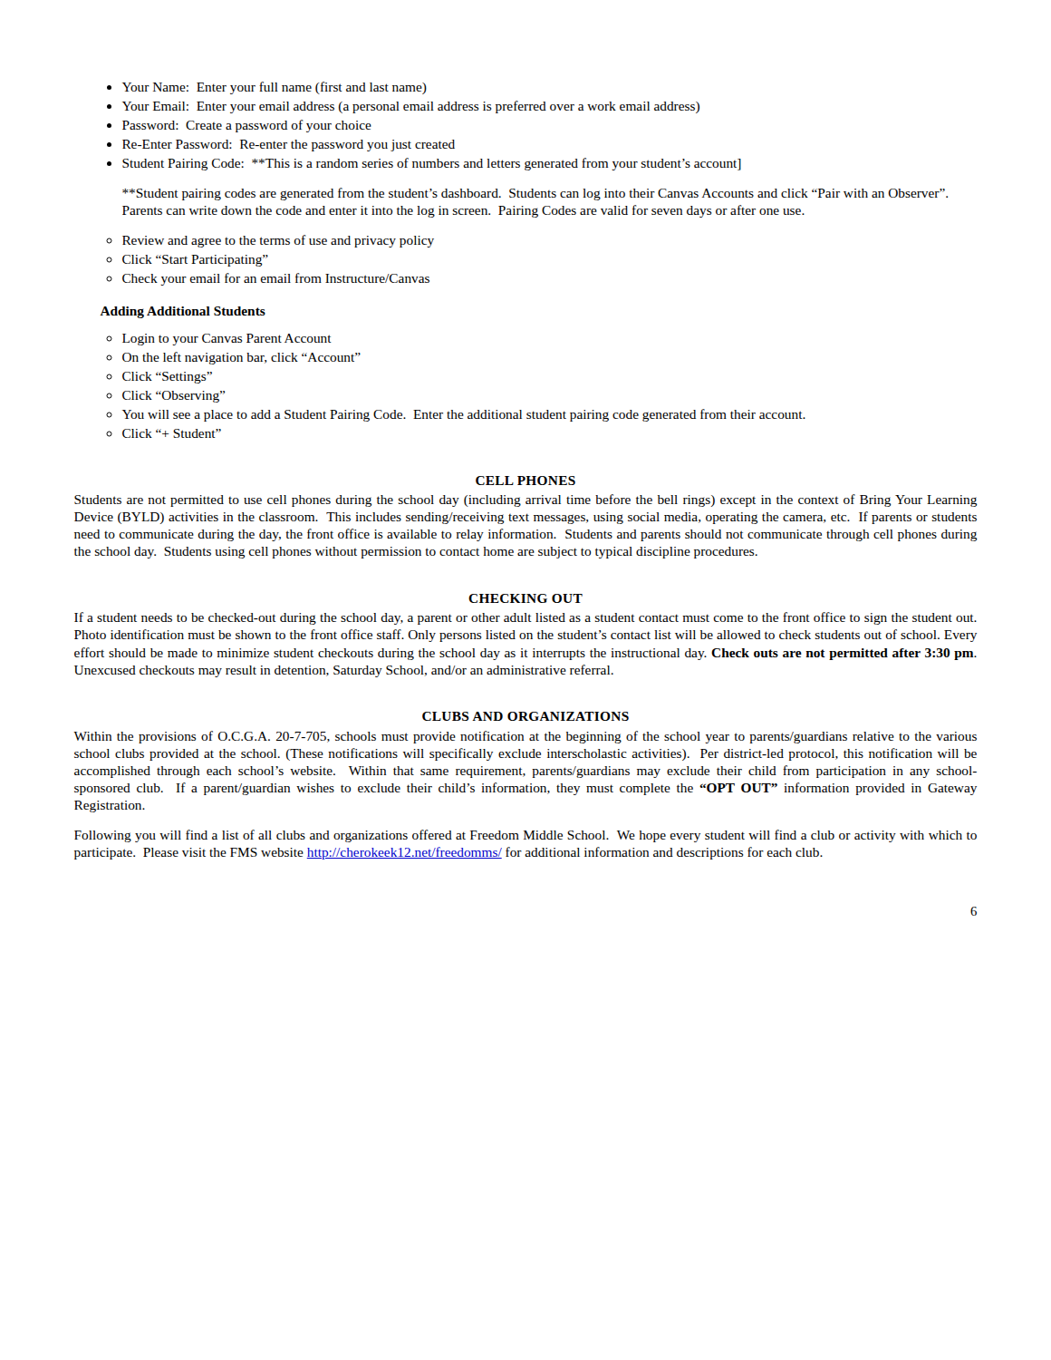Your Name: Enter your full name (first and last name)
Your Email: Enter your email address (a personal email address is preferred over a work email address)
Password: Create a password of your choice
Re-Enter Password: Re-enter the password you just created
Student Pairing Code: **This is a random series of numbers and letters generated from your student’s account]
**Student pairing codes are generated from the student’s dashboard. Students can log into their Canvas Accounts and click “Pair with an Observer”. Parents can write down the code and enter it into the log in screen. Pairing Codes are valid for seven days or after one use.
Review and agree to the terms of use and privacy policy
Click “Start Participating”
Check your email for an email from Instructure/Canvas
Adding Additional Students
Login to your Canvas Parent Account
On the left navigation bar, click “Account”
Click “Settings”
Click “Observing”
You will see a place to add a Student Pairing Code. Enter the additional student pairing code generated from their account.
Click “+ Student”
CELL PHONES
Students are not permitted to use cell phones during the school day (including arrival time before the bell rings) except in the context of Bring Your Learning Device (BYLD) activities in the classroom. This includes sending/receiving text messages, using social media, operating the camera, etc. If parents or students need to communicate during the day, the front office is available to relay information. Students and parents should not communicate through cell phones during the school day. Students using cell phones without permission to contact home are subject to typical discipline procedures.
CHECKING OUT
If a student needs to be checked-out during the school day, a parent or other adult listed as a student contact must come to the front office to sign the student out. Photo identification must be shown to the front office staff. Only persons listed on the student’s contact list will be allowed to check students out of school. Every effort should be made to minimize student checkouts during the school day as it interrupts the instructional day. Check outs are not permitted after 3:30 pm. Unexcused checkouts may result in detention, Saturday School, and/or an administrative referral.
CLUBS AND ORGANIZATIONS
Within the provisions of O.C.G.A. 20-7-705, schools must provide notification at the beginning of the school year to parents/guardians relative to the various school clubs provided at the school. (These notifications will specifically exclude interscholastic activities). Per district-led protocol, this notification will be accomplished through each school’s website. Within that same requirement, parents/guardians may exclude their child from participation in any school-sponsored club. If a parent/guardian wishes to exclude their child’s information, they must complete the “OPT OUT” information provided in Gateway Registration.
Following you will find a list of all clubs and organizations offered at Freedom Middle School. We hope every student will find a club or activity with which to participate. Please visit the FMS website http://cherokeek12.net/freedomms/ for additional information and descriptions for each club.
6